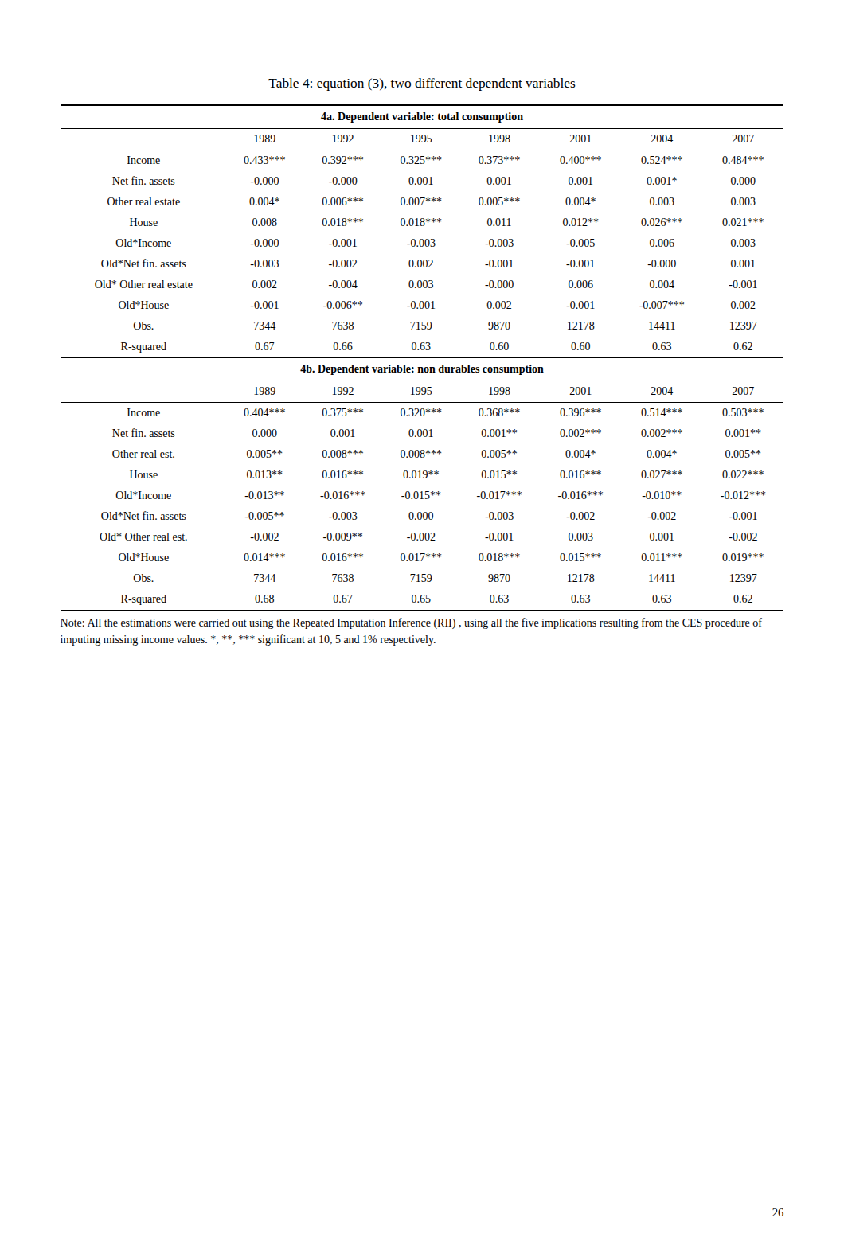Table 4: equation (3), two different dependent variables
| 4a. Dependent variable: total consumption |
| | 1989 | 1992 | 1995 | 1998 | 2001 | 2004 | 2007 |
| Income | 0.433*** | 0.392*** | 0.325*** | 0.373*** | 0.400*** | 0.524*** | 0.484*** |
| Net fin. assets | -0.000 | -0.000 | 0.001 | 0.001 | 0.001 | 0.001* | 0.000 |
| Other real estate | 0.004* | 0.006*** | 0.007*** | 0.005*** | 0.004* | 0.003 | 0.003 |
| House | 0.008 | 0.018*** | 0.018*** | 0.011 | 0.012** | 0.026*** | 0.021*** |
| Old*Income | -0.000 | -0.001 | -0.003 | -0.003 | -0.005 | 0.006 | 0.003 |
| Old*Net fin. assets | -0.003 | -0.002 | 0.002 | -0.001 | -0.001 | -0.000 | 0.001 |
| Old* Other real estate | 0.002 | -0.004 | 0.003 | -0.000 | 0.006 | 0.004 | -0.001 |
| Old*House | -0.001 | -0.006** | -0.001 | 0.002 | -0.001 | -0.007*** | 0.002 |
| Obs. | 7344 | 7638 | 7159 | 9870 | 12178 | 14411 | 12397 |
| R-squared | 0.67 | 0.66 | 0.63 | 0.60 | 0.60 | 0.63 | 0.62 |
| 4b. Dependent variable: non durables consumption |
| | 1989 | 1992 | 1995 | 1998 | 2001 | 2004 | 2007 |
| Income | 0.404*** | 0.375*** | 0.320*** | 0.368*** | 0.396*** | 0.514*** | 0.503*** |
| Net fin. assets | 0.000 | 0.001 | 0.001 | 0.001** | 0.002*** | 0.002*** | 0.001** |
| Other real est. | 0.005** | 0.008*** | 0.008*** | 0.005** | 0.004* | 0.004* | 0.005** |
| House | 0.013** | 0.016*** | 0.019** | 0.015** | 0.016*** | 0.027*** | 0.022*** |
| Old*Income | -0.013** | -0.016*** | -0.015** | -0.017*** | -0.016*** | -0.010** | -0.012*** |
| Old*Net fin. assets | -0.005** | -0.003 | 0.000 | -0.003 | -0.002 | -0.002 | -0.001 |
| Old* Other real est. | -0.002 | -0.009** | -0.002 | -0.001 | 0.003 | 0.001 | -0.002 |
| Old*House | 0.014*** | 0.016*** | 0.017*** | 0.018*** | 0.015*** | 0.011*** | 0.019*** |
| Obs. | 7344 | 7638 | 7159 | 9870 | 12178 | 14411 | 12397 |
| R-squared | 0.68 | 0.67 | 0.65 | 0.63 | 0.63 | 0.63 | 0.62 |
Note: All the estimations were carried out using the Repeated Imputation Inference (RII) , using all the five implications resulting from the CES procedure of imputing missing income values. *, **, *** significant at 10, 5 and 1% respectively.
26